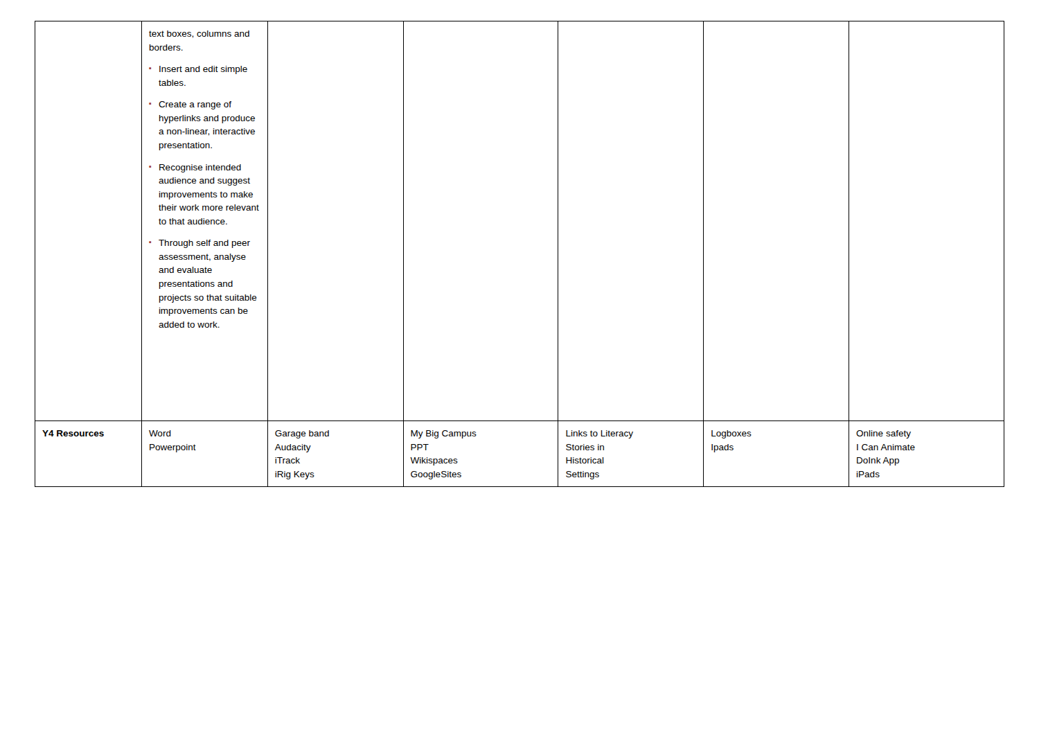| | text boxes, columns and borders. Insert and edit simple tables. Create a range of hyperlinks and produce a non-linear, interactive presentation. Recognise intended audience and suggest improvements to make their work more relevant to that audience. Through self and peer assessment, analyse and evaluate presentations and projects so that suitable improvements can be added to work. | | | | | |
| Y4 Resources | Word Powerpoint | Garage band Audacity iTrack iRig Keys | My Big Campus PPT Wikispaces GoogleSites | Links to Literacy Stories in Historical Settings | Logboxes Ipads | Online safety I Can Animate DoInk App iPads |